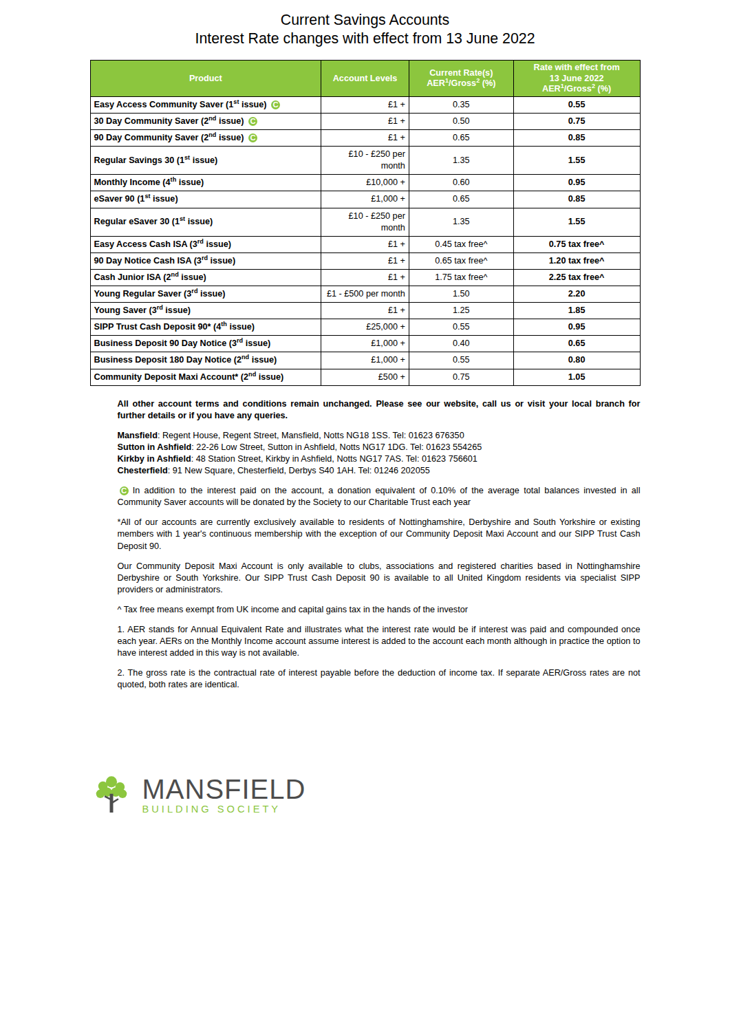Current Savings Accounts Interest Rate changes with effect from 13 June 2022
| Product | Account Levels | Current Rate(s) AER 1 /Gross 2 (%) | Rate with effect from 13 June 2022 AER 1 /Gross 2 (%) |
| --- | --- | --- | --- |
| Easy Access Community Saver (1 st issue) C | £1 + | 0.35 | 0.55 |
| 30 Day Community Saver (2 nd issue) C | £1 + | 0.50 | 0.75 |
| 90 Day Community Saver (2 nd issue) C | £1 + | 0.65 | 0.85 |
| Regular Savings 30 (1 st issue) | £10 - £250 per month | 1.35 | 1.55 |
| Monthly Income (4 th issue) | £10,000 + | 0.60 | 0.95 |
| eSaver 90 (1 st issue) | £1,000 + | 0.65 | 0.85 |
| Regular eSaver 30 (1 st issue) | £10 - £250 per month | 1.35 | 1.55 |
| Easy Access Cash ISA (3 rd issue) | £1 + | 0.45 tax free^ | 0.75 tax free^ |
| 90 Day Notice Cash ISA (3 rd issue) | £1 + | 0.65 tax free^ | 1.20 tax free^ |
| Cash Junior ISA (2 nd issue) | £1 + | 1.75 tax free^ | 2.25 tax free^ |
| Young Regular Saver (3 rd issue) | £1 - £500 per month | 1.50 | 2.20 |
| Young Saver (3 rd issue) | £1 + | 1.25 | 1.85 |
| SIPP Trust Cash Deposit 90* (4 th issue) | £25,000 + | 0.55 | 0.95 |
| Business Deposit 90 Day Notice (3 rd issue) | £1,000 + | 0.40 | 0.65 |
| Business Deposit 180 Day Notice (2 nd issue) | £1,000 + | 0.55 | 0.80 |
| Community Deposit Maxi Account* (2 nd issue) | £500 + | 0.75 | 1.05 |
All other account terms and conditions remain unchanged. Please see our website, call us or visit your local branch for further details or if you have any queries.
Mansfield: Regent House, Regent Street, Mansfield, Notts NG18 1SS. Tel: 01623 676350
Sutton in Ashfield: 22-26 Low Street, Sutton in Ashfield, Notts NG17 1DG. Tel: 01623 554265
Kirkby in Ashfield: 48 Station Street, Kirkby in Ashfield, Notts NG17 7AS. Tel: 01623 756601
Chesterfield: 91 New Square, Chesterfield, Derbys S40 1AH. Tel: 01246 202055
C In addition to the interest paid on the account, a donation equivalent of 0.10% of the average total balances invested in all Community Saver accounts will be donated by the Society to our Charitable Trust each year
*All of our accounts are currently exclusively available to residents of Nottinghamshire, Derbyshire and South Yorkshire or existing members with 1 year's continuous membership with the exception of our Community Deposit Maxi Account and our SIPP Trust Cash Deposit 90.
Our Community Deposit Maxi Account is only available to clubs, associations and registered charities based in Nottinghamshire Derbyshire or South Yorkshire. Our SIPP Trust Cash Deposit 90 is available to all United Kingdom residents via specialist SIPP providers or administrators.
^ Tax free means exempt from UK income and capital gains tax in the hands of the investor
1. AER stands for Annual Equivalent Rate and illustrates what the interest rate would be if interest was paid and compounded once each year. AERs on the Monthly Income account assume interest is added to the account each month although in practice the option to have interest added in this way is not available.
2. The gross rate is the contractual rate of interest payable before the deduction of income tax. If separate AER/Gross rates are not quoted, both rates are identical.
MANSFIELD BUILDING SOCIETY